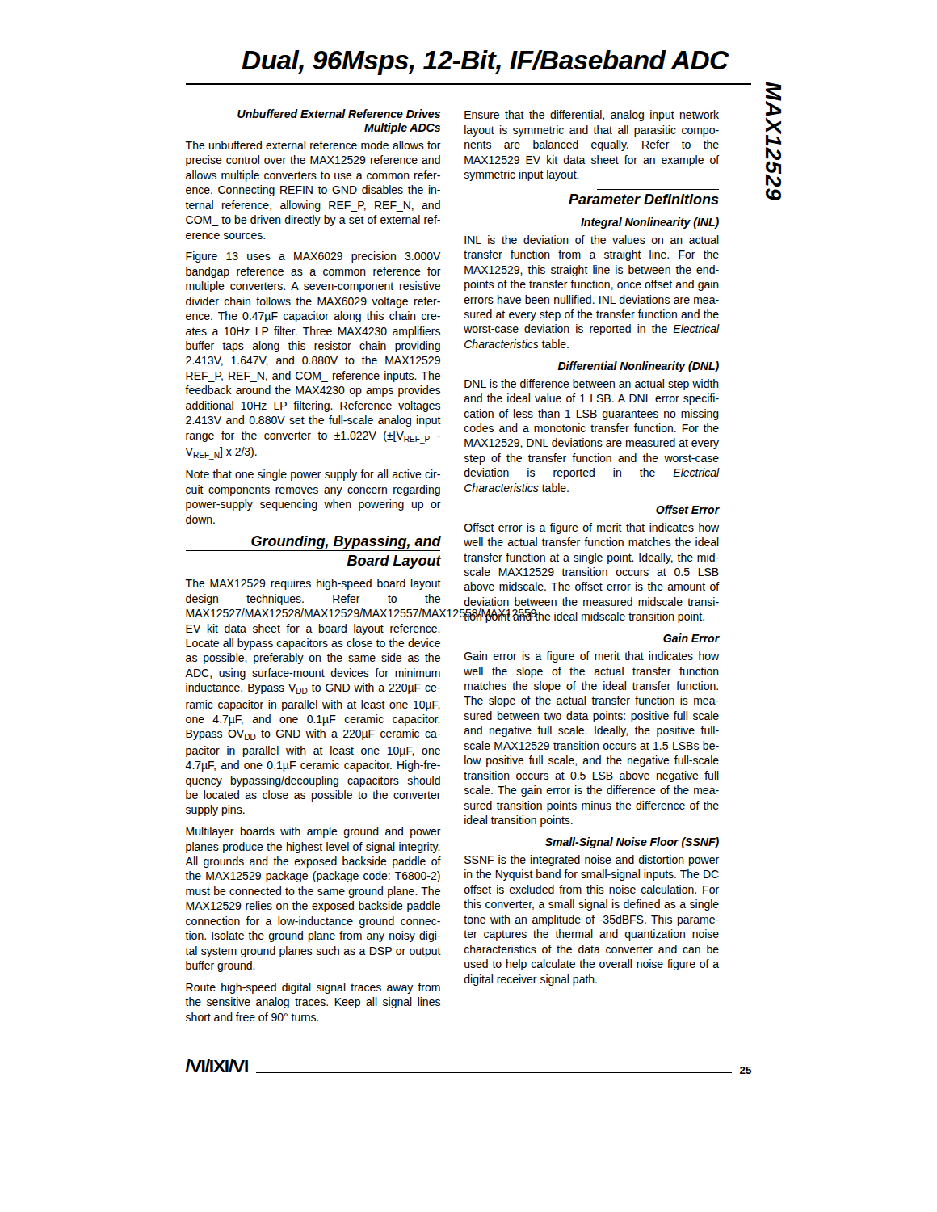Dual, 96Msps, 12-Bit, IF/Baseband ADC
MAX12529
Unbuffered External Reference Drives
Multiple ADCs
The unbuffered external reference mode allows for precise control over the MAX12529 reference and allows multiple converters to use a common reference. Connecting REFIN to GND disables the internal reference, allowing REF_P, REF_N, and COM_ to be driven directly by a set of external reference sources.
Figure 13 uses a MAX6029 precision 3.000V bandgap reference as a common reference for multiple converters. A seven-component resistive divider chain follows the MAX6029 voltage reference. The 0.47µF capacitor along this chain creates a 10Hz LP filter. Three MAX4230 amplifiers buffer taps along this resistor chain providing 2.413V, 1.647V, and 0.880V to the MAX12529 REF_P, REF_N, and COM_ reference inputs. The feedback around the MAX4230 op amps provides additional 10Hz LP filtering. Reference voltages 2.413V and 0.880V set the full-scale analog input range for the converter to ±1.022V (±[VREF_P - VREF_N] x 2/3).
Note that one single power supply for all active circuit components removes any concern regarding power-supply sequencing when powering up or down.
Grounding, Bypassing, and
Board Layout
The MAX12529 requires high-speed board layout design techniques. Refer to the MAX12527/MAX12528/MAX12529/MAX12557/MAX12558/MAX12559 EV kit data sheet for a board layout reference. Locate all bypass capacitors as close to the device as possible, preferably on the same side as the ADC, using surface-mount devices for minimum inductance. Bypass VDD to GND with a 220µF ceramic capacitor in parallel with at least one 10µF, one 4.7µF, and one 0.1µF ceramic capacitor. Bypass OVDD to GND with a 220µF ceramic capacitor in parallel with at least one 10µF, one 4.7µF, and one 0.1µF ceramic capacitor. High-frequency bypassing/decoupling capacitors should be located as close as possible to the converter supply pins.
Multilayer boards with ample ground and power planes produce the highest level of signal integrity. All grounds and the exposed backside paddle of the MAX12529 package (package code: T6800-2) must be connected to the same ground plane. The MAX12529 relies on the exposed backside paddle connection for a low-inductance ground connection. Isolate the ground plane from any noisy digital system ground planes such as a DSP or output buffer ground.
Route high-speed digital signal traces away from the sensitive analog traces. Keep all signal lines short and free of 90° turns.
Ensure that the differential, analog input network layout is symmetric and that all parasitic components are balanced equally. Refer to the MAX12529 EV kit data sheet for an example of symmetric input layout.
Parameter Definitions
Integral Nonlinearity (INL)
INL is the deviation of the values on an actual transfer function from a straight line. For the MAX12529, this straight line is between the endpoints of the transfer function, once offset and gain errors have been nullified. INL deviations are measured at every step of the transfer function and the worst-case deviation is reported in the Electrical Characteristics table.
Differential Nonlinearity (DNL)
DNL is the difference between an actual step width and the ideal value of 1 LSB. A DNL error specification of less than 1 LSB guarantees no missing codes and a monotonic transfer function. For the MAX12529, DNL deviations are measured at every step of the transfer function and the worst-case deviation is reported in the Electrical Characteristics table.
Offset Error
Offset error is a figure of merit that indicates how well the actual transfer function matches the ideal transfer function at a single point. Ideally, the midscale MAX12529 transition occurs at 0.5 LSB above midscale. The offset error is the amount of deviation between the measured midscale transition point and the ideal midscale transition point.
Gain Error
Gain error is a figure of merit that indicates how well the slope of the actual transfer function matches the slope of the ideal transfer function. The slope of the actual transfer function is measured between two data points: positive full scale and negative full scale. Ideally, the positive full-scale MAX12529 transition occurs at 1.5 LSBs below positive full scale, and the negative full-scale transition occurs at 0.5 LSB above negative full scale. The gain error is the difference of the measured transition points minus the difference of the ideal transition points.
Small-Signal Noise Floor (SSNF)
SSNF is the integrated noise and distortion power in the Nyquist band for small-signal inputs. The DC offset is excluded from this noise calculation. For this converter, a small signal is defined as a single tone with an amplitude of -35dBFS. This parameter captures the thermal and quantization noise characteristics of the data converter and can be used to help calculate the overall noise figure of a digital receiver signal path.
/VI/IXI/VI
25